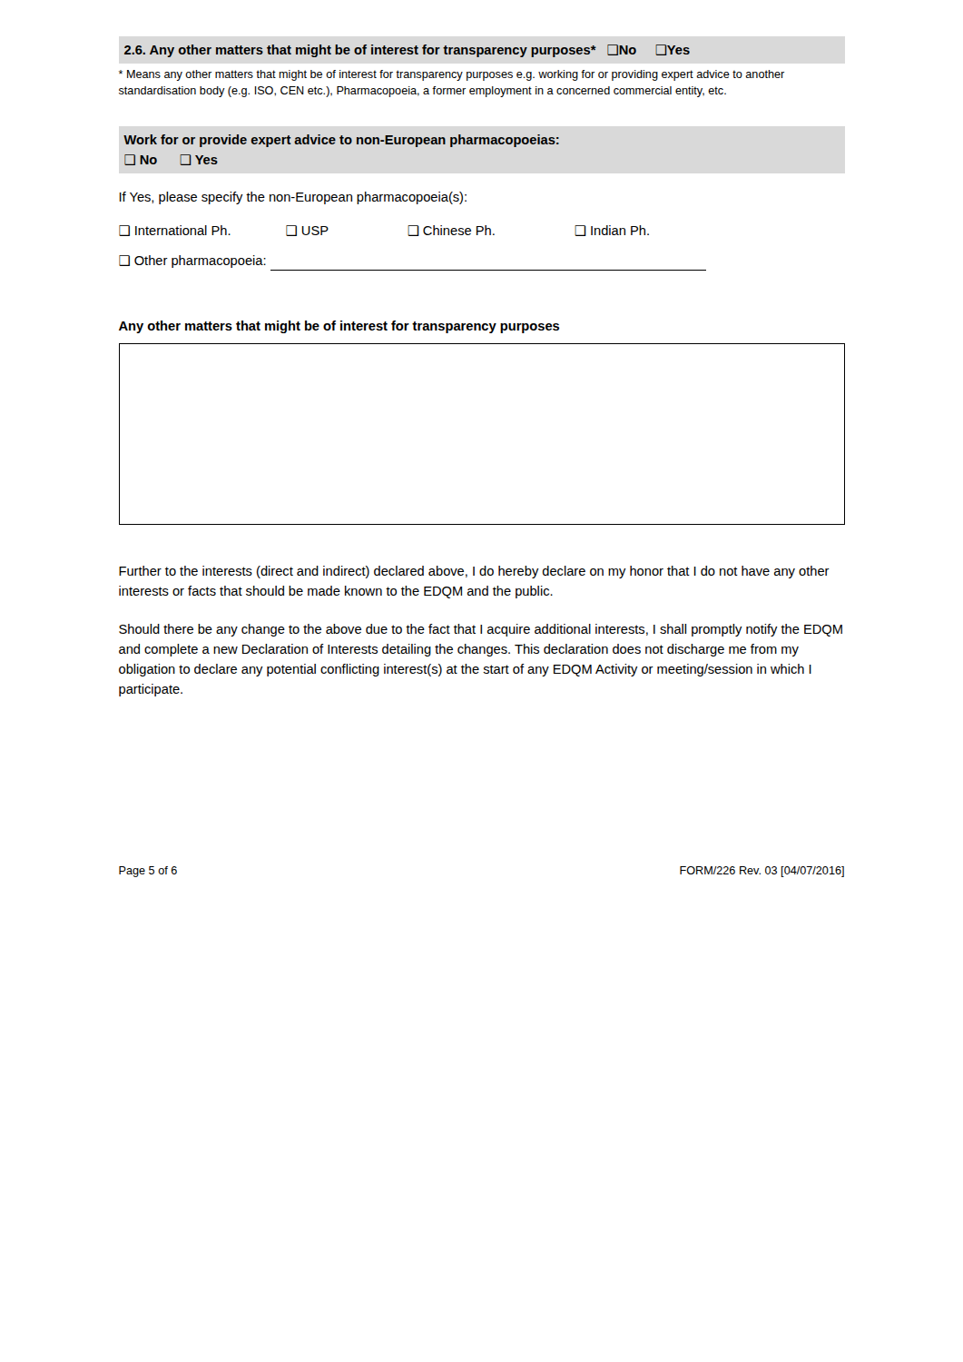2.6. Any other matters that might be of interest for transparency purposes* ❑No ❑Yes
* Means any other matters that might be of interest for transparency purposes e.g. working for or providing expert advice to another standardisation body (e.g. ISO, CEN etc.), Pharmacopoeia, a former employment in a concerned commercial entity, etc.
Work for or provide expert advice to non-European pharmacopoeias:
❑ No ❑ Yes
If Yes, please specify the non-European pharmacopoeia(s):
❑ International Ph. ❑ USP ❑ Chinese Ph. ❑ Indian Ph.
❑ Other pharmacopoeia:
Any other matters that might be of interest for transparency purposes
Further to the interests (direct and indirect) declared above, I do hereby declare on my honor that I do not have any other interests or facts that should be made known to the EDQM and the public.
Should there be any change to the above due to the fact that I acquire additional interests, I shall promptly notify the EDQM and complete a new Declaration of Interests detailing the changes. This declaration does not discharge me from my obligation to declare any potential conflicting interest(s) at the start of any EDQM Activity or meeting/session in which I participate.
Page 5 of 6 FORM/226 Rev. 03 [04/07/2016]